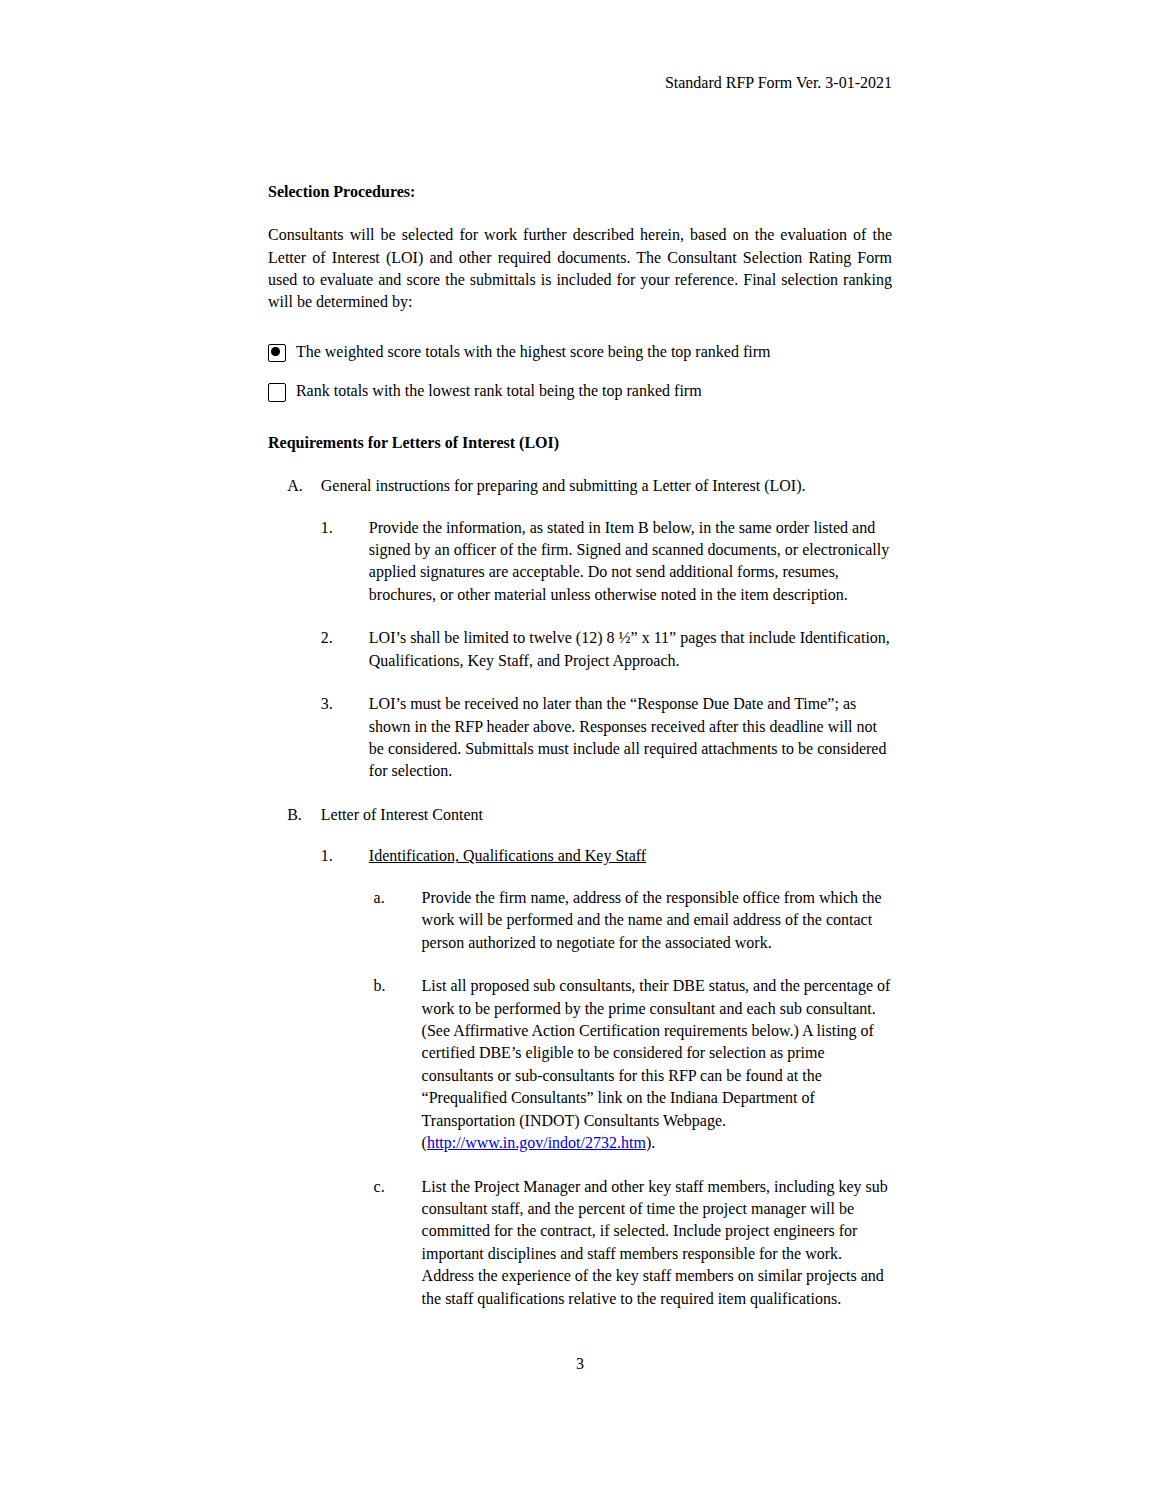Standard RFP Form Ver. 3-01-2021
Selection Procedures:
Consultants will be selected for work further described herein, based on the evaluation of the Letter of Interest (LOI) and other required documents. The Consultant Selection Rating Form used to evaluate and score the submittals is included for your reference. Final selection ranking will be determined by:
The weighted score totals with the highest score being the top ranked firm
Rank totals with the lowest rank total being the top ranked firm
Requirements for Letters of Interest (LOI)
A. General instructions for preparing and submitting a Letter of Interest (LOI).
1. Provide the information, as stated in Item B below, in the same order listed and signed by an officer of the firm. Signed and scanned documents, or electronically applied signatures are acceptable. Do not send additional forms, resumes, brochures, or other material unless otherwise noted in the item description.
2. LOI’s shall be limited to twelve (12) 8 ½” x 11” pages that include Identification, Qualifications, Key Staff, and Project Approach.
3. LOI’s must be received no later than the “Response Due Date and Time”; as shown in the RFP header above. Responses received after this deadline will not be considered. Submittals must include all required attachments to be considered for selection.
B. Letter of Interest Content
1. Identification, Qualifications and Key Staff
a. Provide the firm name, address of the responsible office from which the work will be performed and the name and email address of the contact person authorized to negotiate for the associated work.
b. List all proposed sub consultants, their DBE status, and the percentage of work to be performed by the prime consultant and each sub consultant. (See Affirmative Action Certification requirements below.) A listing of certified DBE’s eligible to be considered for selection as prime consultants or sub-consultants for this RFP can be found at the “Prequalified Consultants” link on the Indiana Department of Transportation (INDOT) Consultants Webpage. (http://www.in.gov/indot/2732.htm).
c. List the Project Manager and other key staff members, including key sub consultant staff, and the percent of time the project manager will be committed for the contract, if selected. Include project engineers for important disciplines and staff members responsible for the work. Address the experience of the key staff members on similar projects and the staff qualifications relative to the required item qualifications.
3